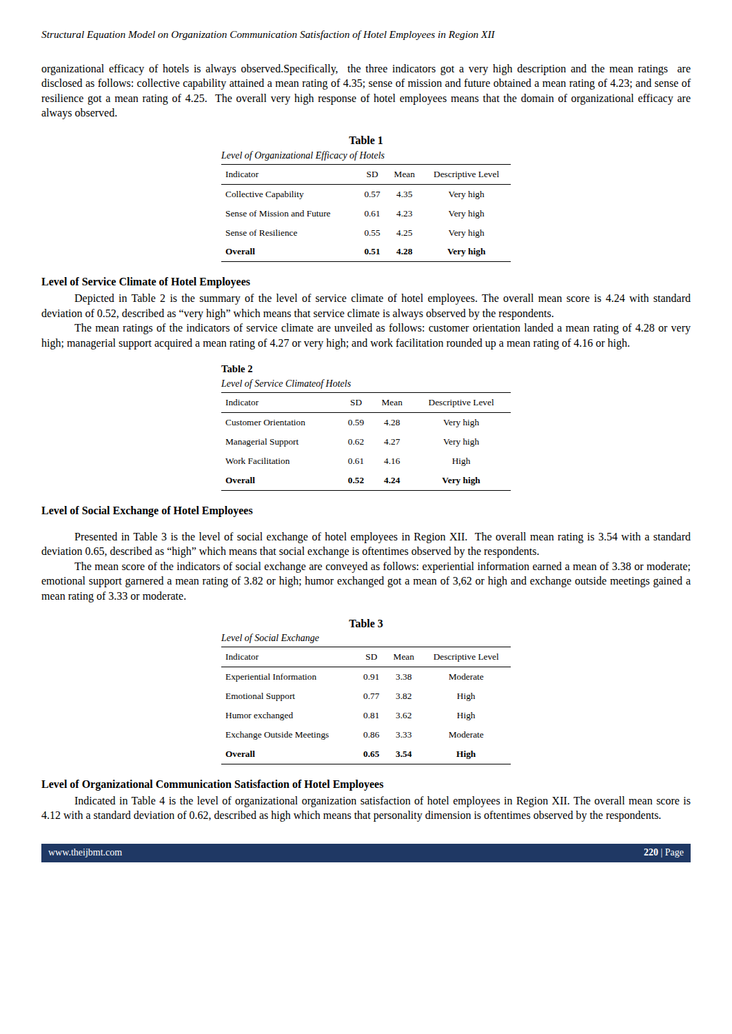Structural Equation Model on Organization Communication Satisfaction of Hotel Employees in Region XII
organizational efficacy of hotels is always observed.Specifically, the three indicators got a very high description and the mean ratings are disclosed as follows: collective capability attained a mean rating of 4.35; sense of mission and future obtained a mean rating of 4.23; and sense of resilience got a mean rating of 4.25. The overall very high response of hotel employees means that the domain of organizational efficacy are always observed.
Table 1
Level of Organizational Efficacy of Hotels
| Indicator | SD | Mean | Descriptive Level |
| --- | --- | --- | --- |
| Collective Capability | 0.57 | 4.35 | Very high |
| Sense of Mission and Future | 0.61 | 4.23 | Very high |
| Sense of Resilience | 0.55 | 4.25 | Very high |
| Overall | 0.51 | 4.28 | Very high |
Level of Service Climate of Hotel Employees
Depicted in Table 2 is the summary of the level of service climate of hotel employees. The overall mean score is 4.24 with standard deviation of 0.52, described as “very high” which means that service climate is always observed by the respondents.
The mean ratings of the indicators of service climate are unveiled as follows: customer orientation landed a mean rating of 4.28 or very high; managerial support acquired a mean rating of 4.27 or very high; and work facilitation rounded up a mean rating of 4.16 or high.
Table 2
Level of Service Climateof Hotels
| Indicator | SD | Mean | Descriptive Level |
| --- | --- | --- | --- |
| Customer Orientation | 0.59 | 4.28 | Very high |
| Managerial Support | 0.62 | 4.27 | Very high |
| Work Facilitation | 0.61 | 4.16 | High |
| Overall | 0.52 | 4.24 | Very high |
Level of Social Exchange of Hotel Employees
Presented in Table 3 is the level of social exchange of hotel employees in Region XII. The overall mean rating is 3.54 with a standard deviation 0.65, described as “high” which means that social exchange is oftentimes observed by the respondents.
The mean score of the indicators of social exchange are conveyed as follows: experiential information earned a mean of 3.38 or moderate; emotional support garnered a mean rating of 3.82 or high; humor exchanged got a mean of 3,62 or high and exchange outside meetings gained a mean rating of 3.33 or moderate.
Table 3
Level of Social Exchange
| Indicator | SD | Mean | Descriptive Level |
| --- | --- | --- | --- |
| Experiential Information | 0.91 | 3.38 | Moderate |
| Emotional Support | 0.77 | 3.82 | High |
| Humor exchanged | 0.81 | 3.62 | High |
| Exchange Outside Meetings | 0.86 | 3.33 | Moderate |
| Overall | 0.65 | 3.54 | High |
Level of Organizational Communication Satisfaction of Hotel Employees
Indicated in Table 4 is the level of organizational organization satisfaction of hotel employees in Region XII. The overall mean score is 4.12 with a standard deviation of 0.62, described as high which means that personality dimension is oftentimes observed by the respondents.
www.theijbmt.com 220 | Page